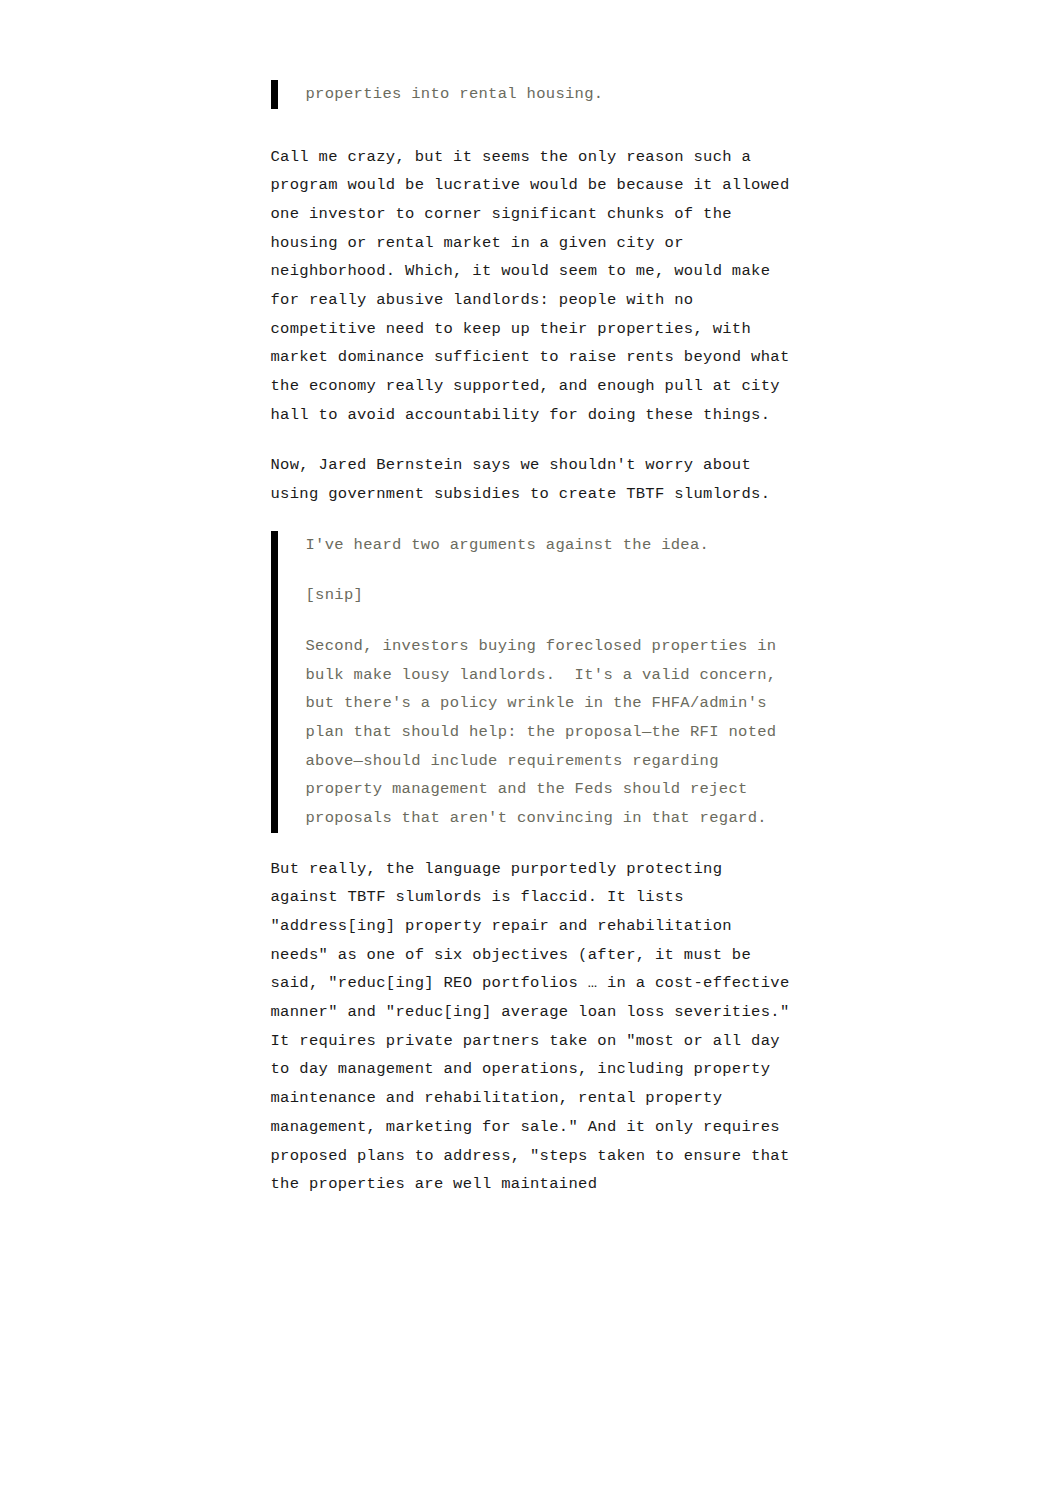properties into rental housing.
Call me crazy, but it seems the only reason such a program would be lucrative would be because it allowed one investor to corner significant chunks of the housing or rental market in a given city or neighborhood. Which, it would seem to me, would make for really abusive landlords: people with no competitive need to keep up their properties, with market dominance sufficient to raise rents beyond what the economy really supported, and enough pull at city hall to avoid accountability for doing these things.
Now, Jared Bernstein says we shouldn't worry about using government subsidies to create TBTF slumlords.
I've heard two arguments against the idea.
[snip]
Second, investors buying foreclosed properties in bulk make lousy landlords. It's a valid concern, but there's a policy wrinkle in the FHFA/admin's plan that should help: the proposal—the RFI noted above—should include requirements regarding property management and the Feds should reject proposals that aren't convincing in that regard.
But really, the language purportedly protecting against TBTF slumlords is flaccid. It lists "address[ing] property repair and rehabilitation needs" as one of six objectives (after, it must be said, "reduc[ing] REO portfolios … in a cost-effective manner" and "reduc[ing] average loan loss severities." It requires private partners take on "most or all day to day management and operations, including property maintenance and rehabilitation, rental property management, marketing for sale." And it only requires proposed plans to address, "steps taken to ensure that the properties are well maintained